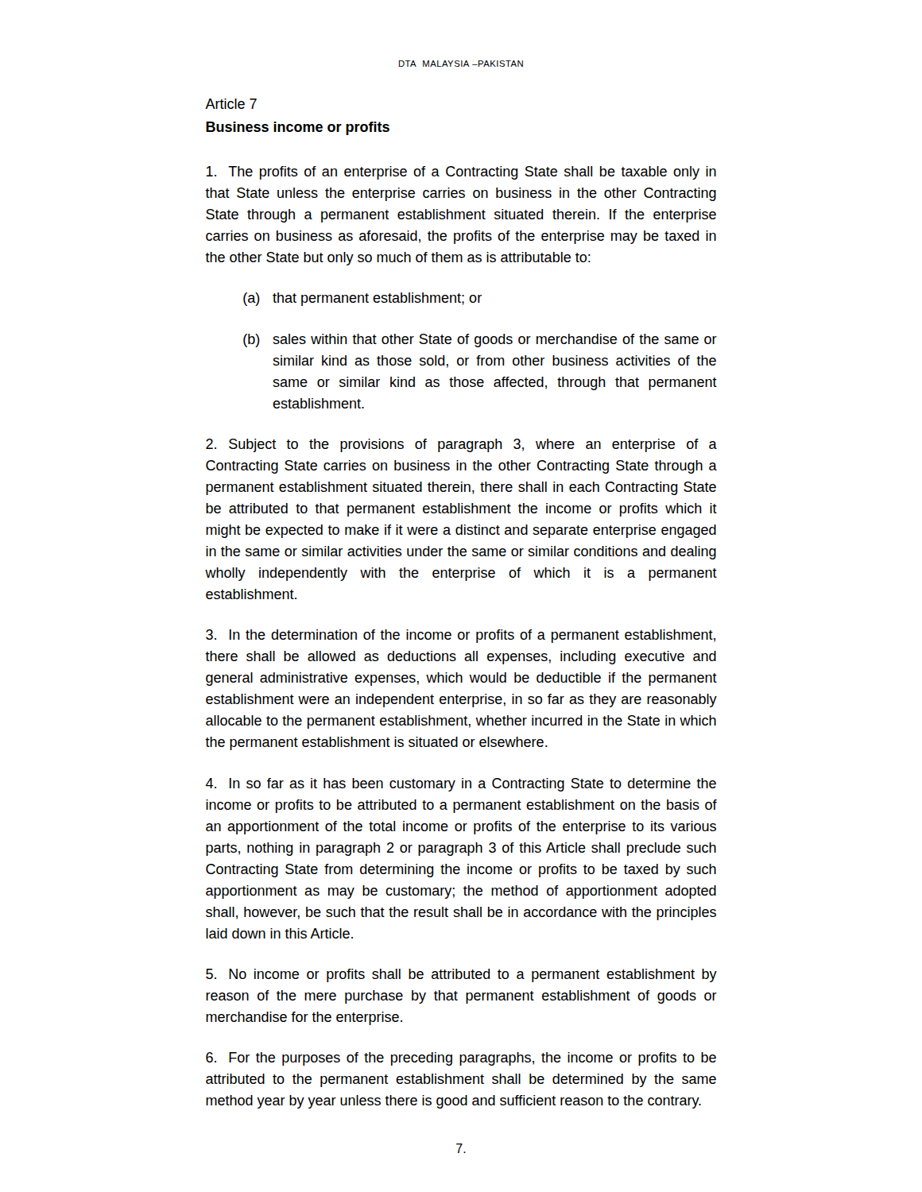DTA MALAYSIA –PAKISTAN
Article 7
Business income or profits
1. The profits of an enterprise of a Contracting State shall be taxable only in that State unless the enterprise carries on business in the other Contracting State through a permanent establishment situated therein. If the enterprise carries on business as aforesaid, the profits of the enterprise may be taxed in the other State but only so much of them as is attributable to:
(a) that permanent establishment; or
(b) sales within that other State of goods or merchandise of the same or similar kind as those sold, or from other business activities of the same or similar kind as those affected, through that permanent establishment.
2. Subject to the provisions of paragraph 3, where an enterprise of a Contracting State carries on business in the other Contracting State through a permanent establishment situated therein, there shall in each Contracting State be attributed to that permanent establishment the income or profits which it might be expected to make if it were a distinct and separate enterprise engaged in the same or similar activities under the same or similar conditions and dealing wholly independently with the enterprise of which it is a permanent establishment.
3. In the determination of the income or profits of a permanent establishment, there shall be allowed as deductions all expenses, including executive and general administrative expenses, which would be deductible if the permanent establishment were an independent enterprise, in so far as they are reasonably allocable to the permanent establishment, whether incurred in the State in which the permanent establishment is situated or elsewhere.
4. In so far as it has been customary in a Contracting State to determine the income or profits to be attributed to a permanent establishment on the basis of an apportionment of the total income or profits of the enterprise to its various parts, nothing in paragraph 2 or paragraph 3 of this Article shall preclude such Contracting State from determining the income or profits to be taxed by such apportionment as may be customary; the method of apportionment adopted shall, however, be such that the result shall be in accordance with the principles laid down in this Article.
5. No income or profits shall be attributed to a permanent establishment by reason of the mere purchase by that permanent establishment of goods or merchandise for the enterprise.
6. For the purposes of the preceding paragraphs, the income or profits to be attributed to the permanent establishment shall be determined by the same method year by year unless there is good and sufficient reason to the contrary.
7.